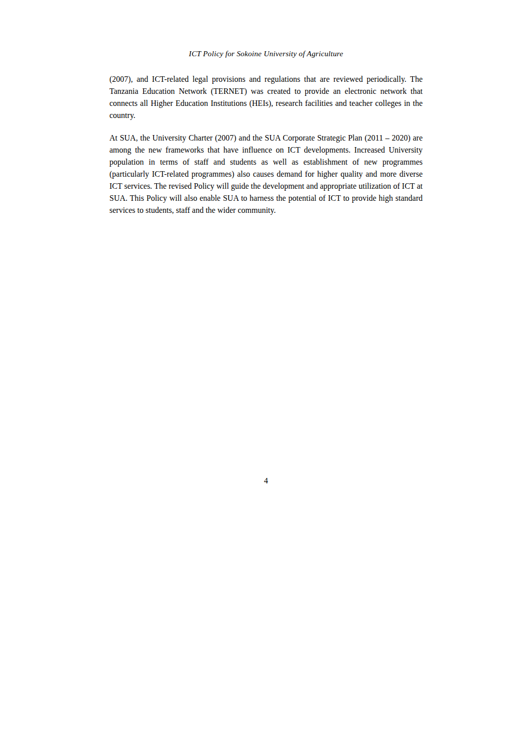ICT Policy for Sokoine University of Agriculture
(2007), and ICT-related legal provisions and regulations that are reviewed periodically. The Tanzania Education Network (TERNET) was created to provide an electronic network that connects all Higher Education Institutions (HEIs), research facilities and teacher colleges in the country.
At SUA, the University Charter (2007) and the SUA Corporate Strategic Plan (2011 – 2020) are among the new frameworks that have influence on ICT developments. Increased University population in terms of staff and students as well as establishment of new programmes (particularly ICT-related programmes) also causes demand for higher quality and more diverse ICT services. The revised Policy will guide the development and appropriate utilization of ICT at SUA. This Policy will also enable SUA to harness the potential of ICT to provide high standard services to students, staff and the wider community.
4